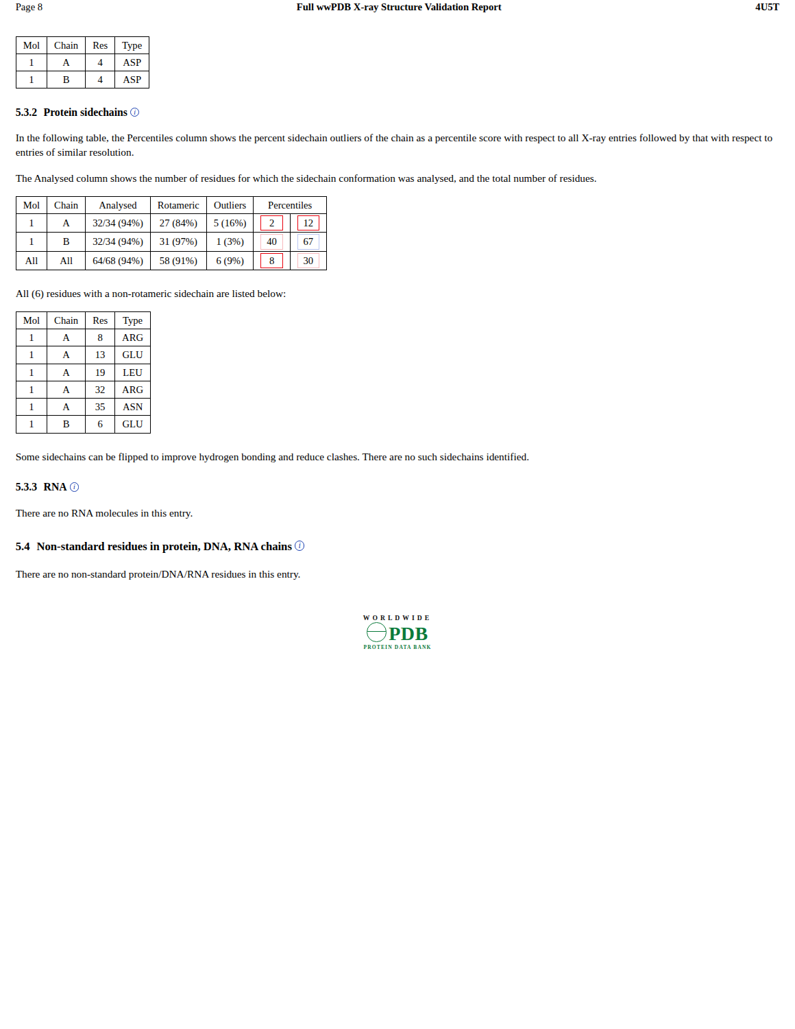Page 8
Full wwPDB X-ray Structure Validation Report
4U5T
| Mol | Chain | Res | Type |
| --- | --- | --- | --- |
| 1 | A | 4 | ASP |
| 1 | B | 4 | ASP |
5.3.2 Protein sidechainsi
In the following table, the Percentiles column shows the percent sidechain outliers of the chain as a percentile score with respect to all X-ray entries followed by that with respect to entries of similar resolution.
The Analysed column shows the number of residues for which the sidechain conformation was analysed, and the total number of residues.
| Mol | Chain | Analysed | Rotameric | Outliers | Percentiles |
| --- | --- | --- | --- | --- | --- |
| 1 | A | 32/34 (94%) | 27 (84%) | 5 (16%) | 2 | 12 |
| 1 | B | 32/34 (94%) | 31 (97%) | 1 (3%) | 40 | 67 |
| All | All | 64/68 (94%) | 58 (91%) | 6 (9%) | 8 | 30 |
All (6) residues with a non-rotameric sidechain are listed below:
| Mol | Chain | Res | Type |
| --- | --- | --- | --- |
| 1 | A | 8 | ARG |
| 1 | A | 13 | GLU |
| 1 | A | 19 | LEU |
| 1 | A | 32 | ARG |
| 1 | A | 35 | ASN |
| 1 | B | 6 | GLU |
Some sidechains can be flipped to improve hydrogen bonding and reduce clashes. There are no such sidechains identified.
5.3.3 RNAi
There are no RNA molecules in this entry.
5.4 Non-standard residues in protein, DNA, RNA chainsi
There are no non-standard protein/DNA/RNA residues in this entry.
WORLDWIDE
PDB
PROTEIN DATA BANK